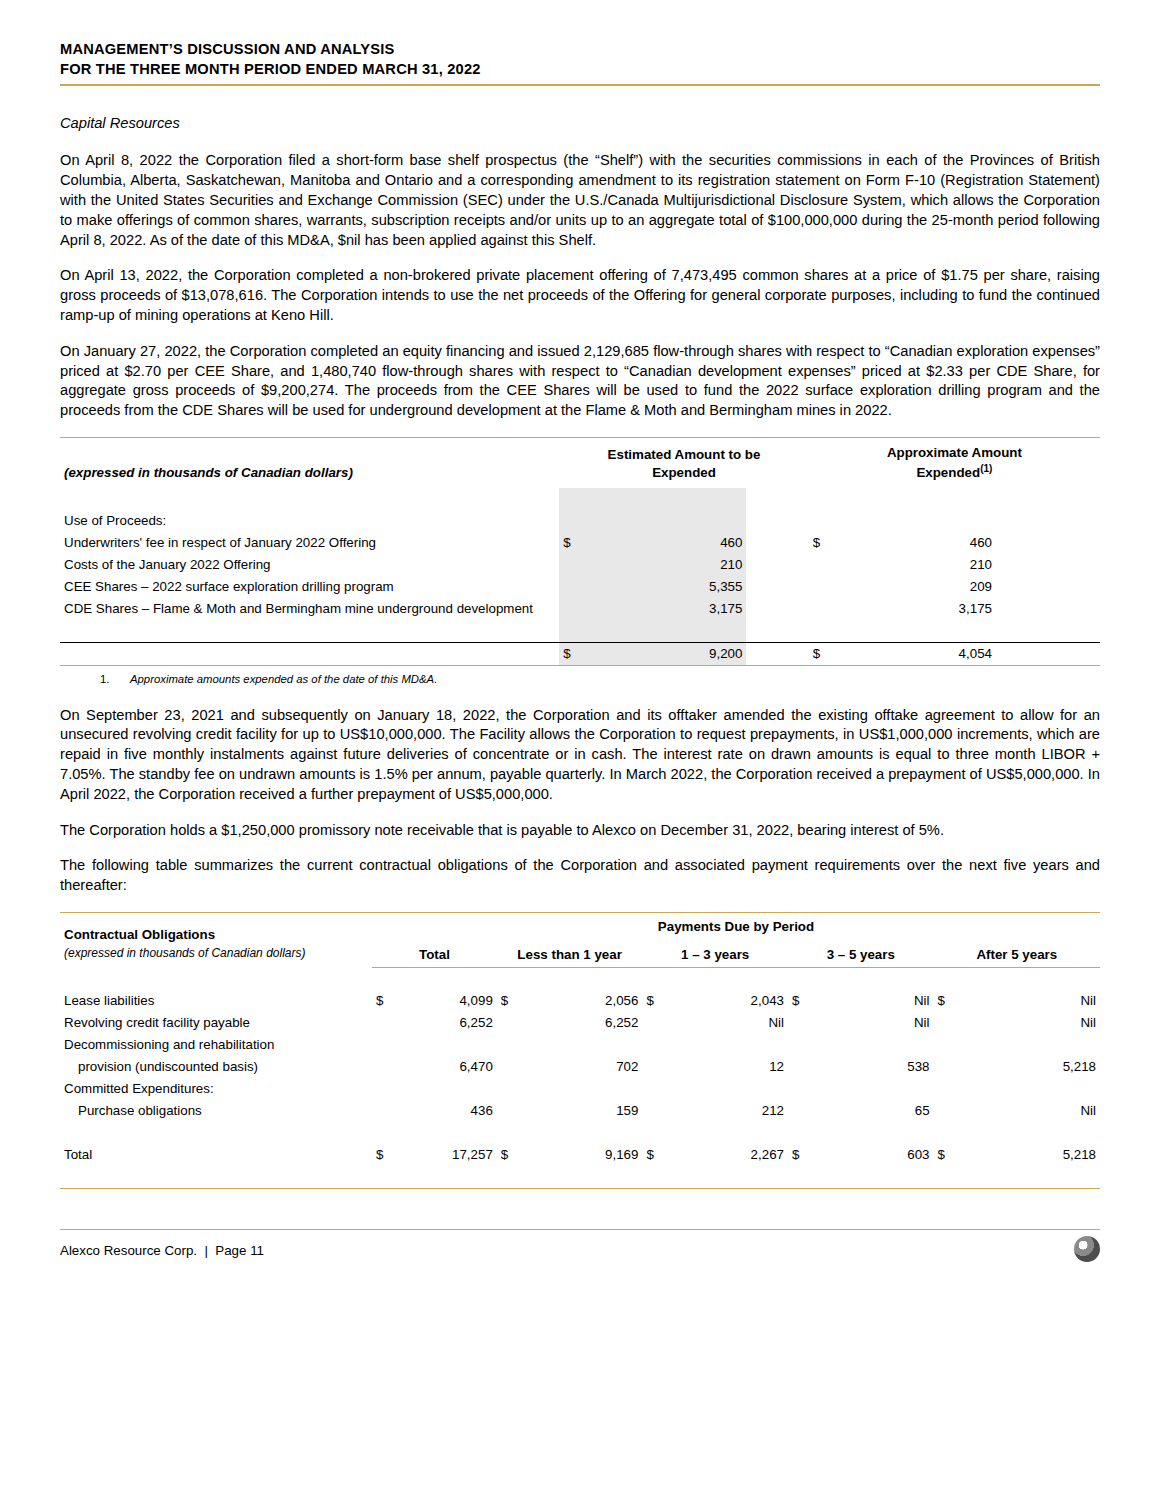MANAGEMENT’S DISCUSSION AND ANALYSIS
FOR THE THREE MONTH PERIOD ENDED MARCH 31, 2022
Capital Resources
On April 8, 2022 the Corporation filed a short-form base shelf prospectus (the “Shelf”) with the securities commissions in each of the Provinces of British Columbia, Alberta, Saskatchewan, Manitoba and Ontario and a corresponding amendment to its registration statement on Form F-10 (Registration Statement) with the United States Securities and Exchange Commission (SEC) under the U.S./Canada Multijurisdictional Disclosure System, which allows the Corporation to make offerings of common shares, warrants, subscription receipts and/or units up to an aggregate total of $100,000,000 during the 25-month period following April 8, 2022. As of the date of this MD&A, $nil has been applied against this Shelf.
On April 13, 2022, the Corporation completed a non-brokered private placement offering of 7,473,495 common shares at a price of $1.75 per share, raising gross proceeds of $13,078,616. The Corporation intends to use the net proceeds of the Offering for general corporate purposes, including to fund the continued ramp-up of mining operations at Keno Hill.
On January 27, 2022, the Corporation completed an equity financing and issued 2,129,685 flow-through shares with respect to “Canadian exploration expenses” priced at $2.70 per CEE Share, and 1,480,740 flow-through shares with respect to “Canadian development expenses” priced at $2.33 per CDE Share, for aggregate gross proceeds of $9,200,274. The proceeds from the CEE Shares will be used to fund the 2022 surface exploration drilling program and the proceeds from the CDE Shares will be used for underground development at the Flame & Moth and Bermingham mines in 2022.
| (expressed in thousands of Canadian dollars) | Estimated Amount to be Expended | Approximate Amount Expended (1) |
| --- | --- | --- |
| Use of Proceeds: | | | | | | |
| Underwriters' fee in respect of January 2022 Offering | $ | 460 | | $ | 460 | |
| Costs of the January 2022 Offering | | 210 | | | 210 | |
| CEE Shares – 2022 surface exploration drilling program | | 5,355 | | | 209 | |
| CDE Shares – Flame & Moth and Bermingham mine underground development | | 3,175 | | | 3,175 | |
| | $ | 9,200 | | $ | 4,054 | |
1. Approximate amounts expended as of the date of this MD&A.
On September 23, 2021 and subsequently on January 18, 2022, the Corporation and its offtaker amended the existing offtake agreement to allow for an unsecured revolving credit facility for up to US$10,000,000. The Facility allows the Corporation to request prepayments, in US$1,000,000 increments, which are repaid in five monthly instalments against future deliveries of concentrate or in cash. The interest rate on drawn amounts is equal to three month LIBOR + 7.05%. The standby fee on undrawn amounts is 1.5% per annum, payable quarterly. In March 2022, the Corporation received a prepayment of US$5,000,000. In April 2022, the Corporation received a further prepayment of US$5,000,000.
The Corporation holds a $1,250,000 promissory note receivable that is payable to Alexco on December 31, 2022, bearing interest of 5%.
The following table summarizes the current contractual obligations of the Corporation and associated payment requirements over the next five years and thereafter:
| Contractual Obligations (expressed in thousands of Canadian dollars) | Payments Due by Period |
| --- | --- |
| Total | Less than 1 year | 1 – 3 years | 3 – 5 years | After 5 years |
| Lease liabilities | $ | 4,099 | $ | 2,056 | $ | 2,043 | $ | Nil | $ | Nil |
| Revolving credit facility payable | | 6,252 | | 6,252 | | Nil | | Nil | | Nil |
| Decommissioning and rehabilitation | |
| provision (undiscounted basis) | | 6,470 | | 702 | | 12 | | 538 | | 5,218 |
| Committed Expenditures: | |
| Purchase obligations | | 436 | | 159 | | 212 | | 65 | | Nil |
| Total | $ | 17,257 | $ | 9,169 | $ | 2,267 | $ | 603 | $ | 5,218 |
Alexco Resource Corp. | Page 11